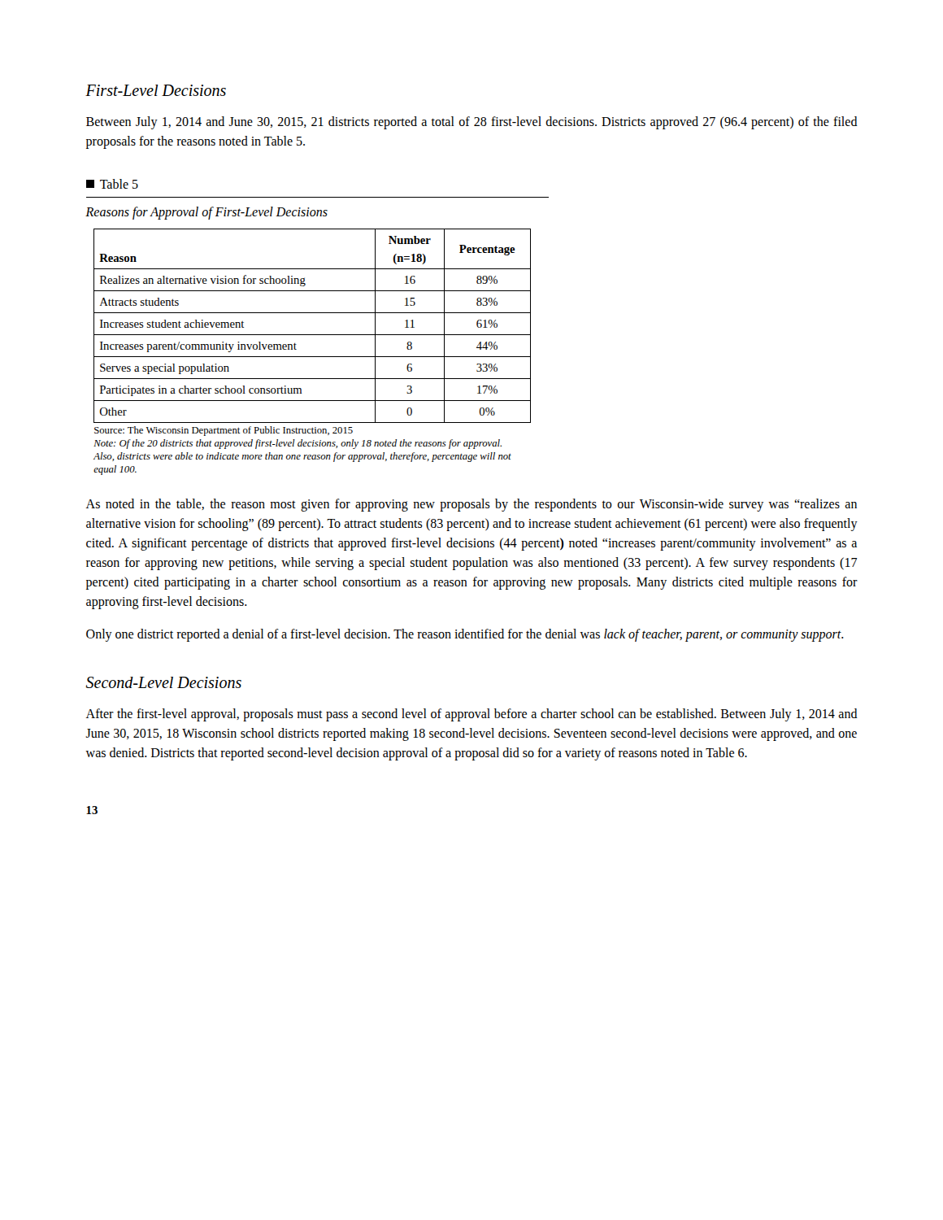First-Level Decisions
Between July 1, 2014 and June 30, 2015, 21 districts reported a total of 28 first-level decisions. Districts approved 27 (96.4 percent) of the filed proposals for the reasons noted in Table 5.
Table 5
Reasons for Approval of First-Level Decisions
| Reason | Number (n=18) | Percentage |
| --- | --- | --- |
| Realizes an alternative vision for schooling | 16 | 89% |
| Attracts students | 15 | 83% |
| Increases student achievement | 11 | 61% |
| Increases parent/community involvement | 8 | 44% |
| Serves a special population | 6 | 33% |
| Participates in a charter school consortium | 3 | 17% |
| Other | 0 | 0% |
Source: The Wisconsin Department of Public Instruction, 2015
Note: Of the 20 districts that approved first-level decisions, only 18 noted the reasons for approval.
Also, districts were able to indicate more than one reason for approval, therefore, percentage will not
equal 100.
As noted in the table, the reason most given for approving new proposals by the respondents to our Wisconsin-wide survey was “realizes an alternative vision for schooling” (89 percent). To attract students (83 percent) and to increase student achievement (61 percent) were also frequently cited. A significant percentage of districts that approved first-level decisions (44 percent) noted “increases parent/community involvement” as a reason for approving new petitions, while serving a special student population was also mentioned (33 percent). A few survey respondents (17 percent) cited participating in a charter school consortium as a reason for approving new proposals. Many districts cited multiple reasons for approving first-level decisions.
Only one district reported a denial of a first-level decision. The reason identified for the denial was lack of teacher, parent, or community support.
Second-Level Decisions
After the first-level approval, proposals must pass a second level of approval before a charter school can be established. Between July 1, 2014 and June 30, 2015, 18 Wisconsin school districts reported making 18 second-level decisions. Seventeen second-level decisions were approved, and one was denied. Districts that reported second-level decision approval of a proposal did so for a variety of reasons noted in Table 6.
13